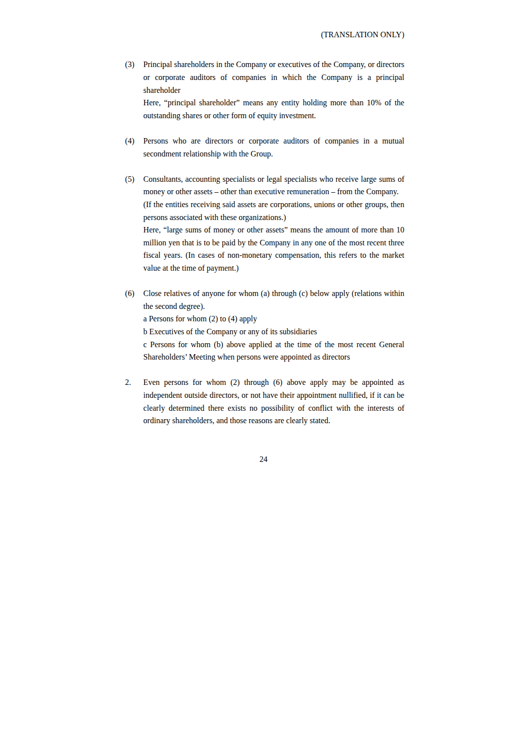(TRANSLATION ONLY)
(3)
Principal shareholders in the Company or executives of the Company, or directors or corporate auditors of companies in which the Company is a principal shareholder
Here, “principal shareholder” means any entity holding more than 10% of the outstanding shares or other form of equity investment.
(4)
Persons who are directors or corporate auditors of companies in a mutual secondment relationship with the Group.
(5)
Consultants, accounting specialists or legal specialists who receive large sums of money or other assets – other than executive remuneration – from the Company.
(If the entities receiving said assets are corporations, unions or other groups, then persons associated with these organizations.)
Here, “large sums of money or other assets” means the amount of more than 10 million yen that is to be paid by the Company in any one of the most recent three fiscal years. (In cases of non-monetary compensation, this refers to the market value at the time of payment.)
(6)
Close relatives of anyone for whom (a) through (c) below apply (relations within the second degree).
a Persons for whom (2) to (4) apply
b Executives of the Company or any of its subsidiaries
c Persons for whom (b) above applied at the time of the most recent General Shareholders’ Meeting when persons were appointed as directors
2.
Even persons for whom (2) through (6) above apply may be appointed as independent outside directors, or not have their appointment nullified, if it can be clearly determined there exists no possibility of conflict with the interests of ordinary shareholders, and those reasons are clearly stated.
24